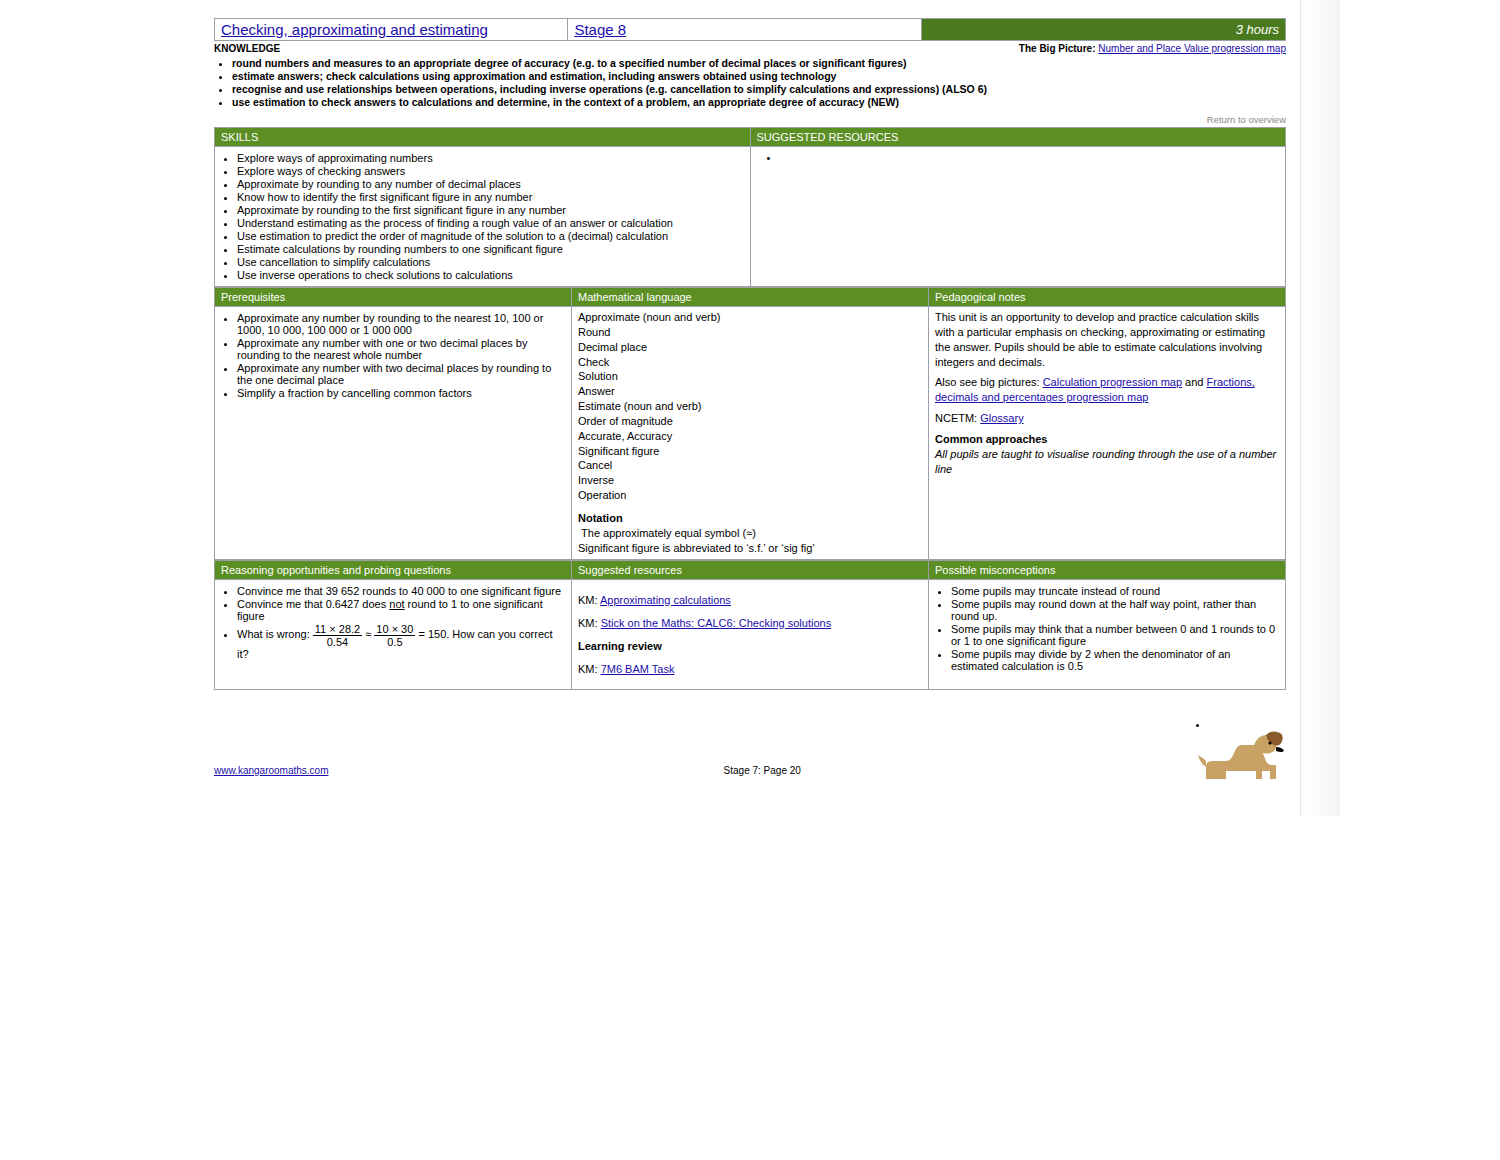| Checking, approximating and estimating | Stage 8 | 3 hours |
KNOWLEDGE
The Big Picture: Number and Place Value progression map
round numbers and measures to an appropriate degree of accuracy (e.g. to a specified number of decimal places or significant figures)
estimate answers; check calculations using approximation and estimation, including answers obtained using technology
recognise and use relationships between operations, including inverse operations (e.g. cancellation to simplify calculations and expressions) (ALSO 6)
use estimation to check answers to calculations and determine, in the context of a problem, an appropriate degree of accuracy (NEW)
Return to overview
| SKILLS | SUGGESTED RESOURCES |
| --- | --- |
| Explore ways of approximating numbers Explore ways of checking answers Approximate by rounding to any number of decimal places Know how to identify the first significant figure in any number Approximate by rounding to the first significant figure in any number Understand estimating as the process of finding a rough value of an answer or calculation Use estimation to predict the order of magnitude of the solution to a (decimal) calculation Estimate calculations by rounding numbers to one significant figure Use cancellation to simplify calculations Use inverse operations to check solutions to calculations | |
| Prerequisites | Mathematical language | Pedagogical notes |
| --- | --- | --- |
| Approximate any number by rounding to the nearest 10, 100 or 1000, 10 000, 100 000 or 1 000 000 Approximate any number with one or two decimal places by rounding to the nearest whole number Approximate any number with two decimal places by rounding to the one decimal place Simplify a fraction by cancelling common factors | Approximate (noun and verb) Round Decimal place Check Solution Answer Estimate (noun and verb) Order of magnitude Accurate, Accuracy Significant figure Cancel Inverse Operation Notation The approximately equal symbol (≈) Significant figure is abbreviated to ‘s.f.’ or ‘sig fig’ | This unit is an opportunity to develop and practice calculation skills with a particular emphasis on checking, approximating or estimating the answer. Pupils should be able to estimate calculations involving integers and decimals. Also see big pictures: Calculation progression map and Fractions, decimals and percentages progression map NCETM: Glossary Common approaches All pupils are taught to visualise rounding through the use of a number line |
| Reasoning opportunities and probing questions | Suggested resources | Possible misconceptions |
| --- | --- | --- |
| Convince me that 39 652 rounds to 40 000 to one significant figure Convince me that 0.6427 does not round to 1 to one significant figure What is wrong: 11 × 28.2 0.54 ≈ 10 × 30 0.5 = 150. How can you correct it? | KM: Approximating calculations KM: Stick on the Maths: CALC6: Checking solutions Learning review KM: 7M6 BAM Task | Some pupils may truncate instead of round Some pupils may round down at the half way point, rather than round up. Some pupils may think that a number between 0 and 1 rounds to 0 or 1 to one significant figure Some pupils may divide by 2 when the denominator of an estimated calculation is 0.5 |
www.kangaroomaths.com
Stage 7: Page 20